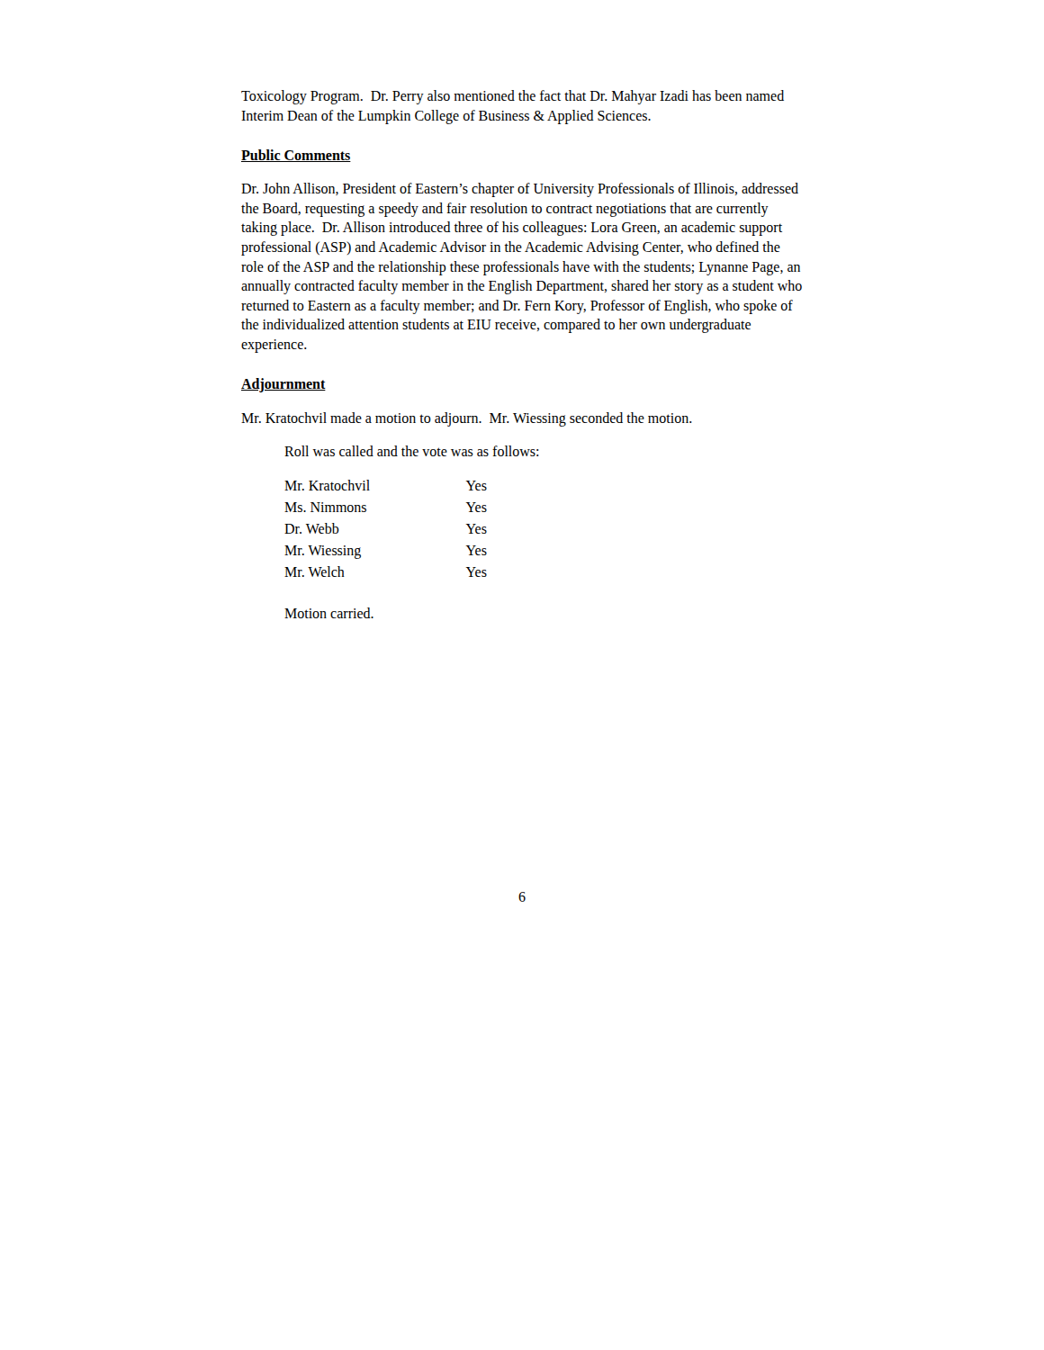Toxicology Program. Dr. Perry also mentioned the fact that Dr. Mahyar Izadi has been named Interim Dean of the Lumpkin College of Business & Applied Sciences.
Public Comments
Dr. John Allison, President of Eastern’s chapter of University Professionals of Illinois, addressed the Board, requesting a speedy and fair resolution to contract negotiations that are currently taking place. Dr. Allison introduced three of his colleagues: Lora Green, an academic support professional (ASP) and Academic Advisor in the Academic Advising Center, who defined the role of the ASP and the relationship these professionals have with the students; Lynanne Page, an annually contracted faculty member in the English Department, shared her story as a student who returned to Eastern as a faculty member; and Dr. Fern Kory, Professor of English, who spoke of the individualized attention students at EIU receive, compared to her own undergraduate experience.
Adjournment
Mr. Kratochvil made a motion to adjourn. Mr. Wiessing seconded the motion.
Roll was called and the vote was as follows:
| Mr. Kratochvil | Yes |
| Ms. Nimmons | Yes |
| Dr. Webb | Yes |
| Mr. Wiessing | Yes |
| Mr. Welch | Yes |
Motion carried.
6